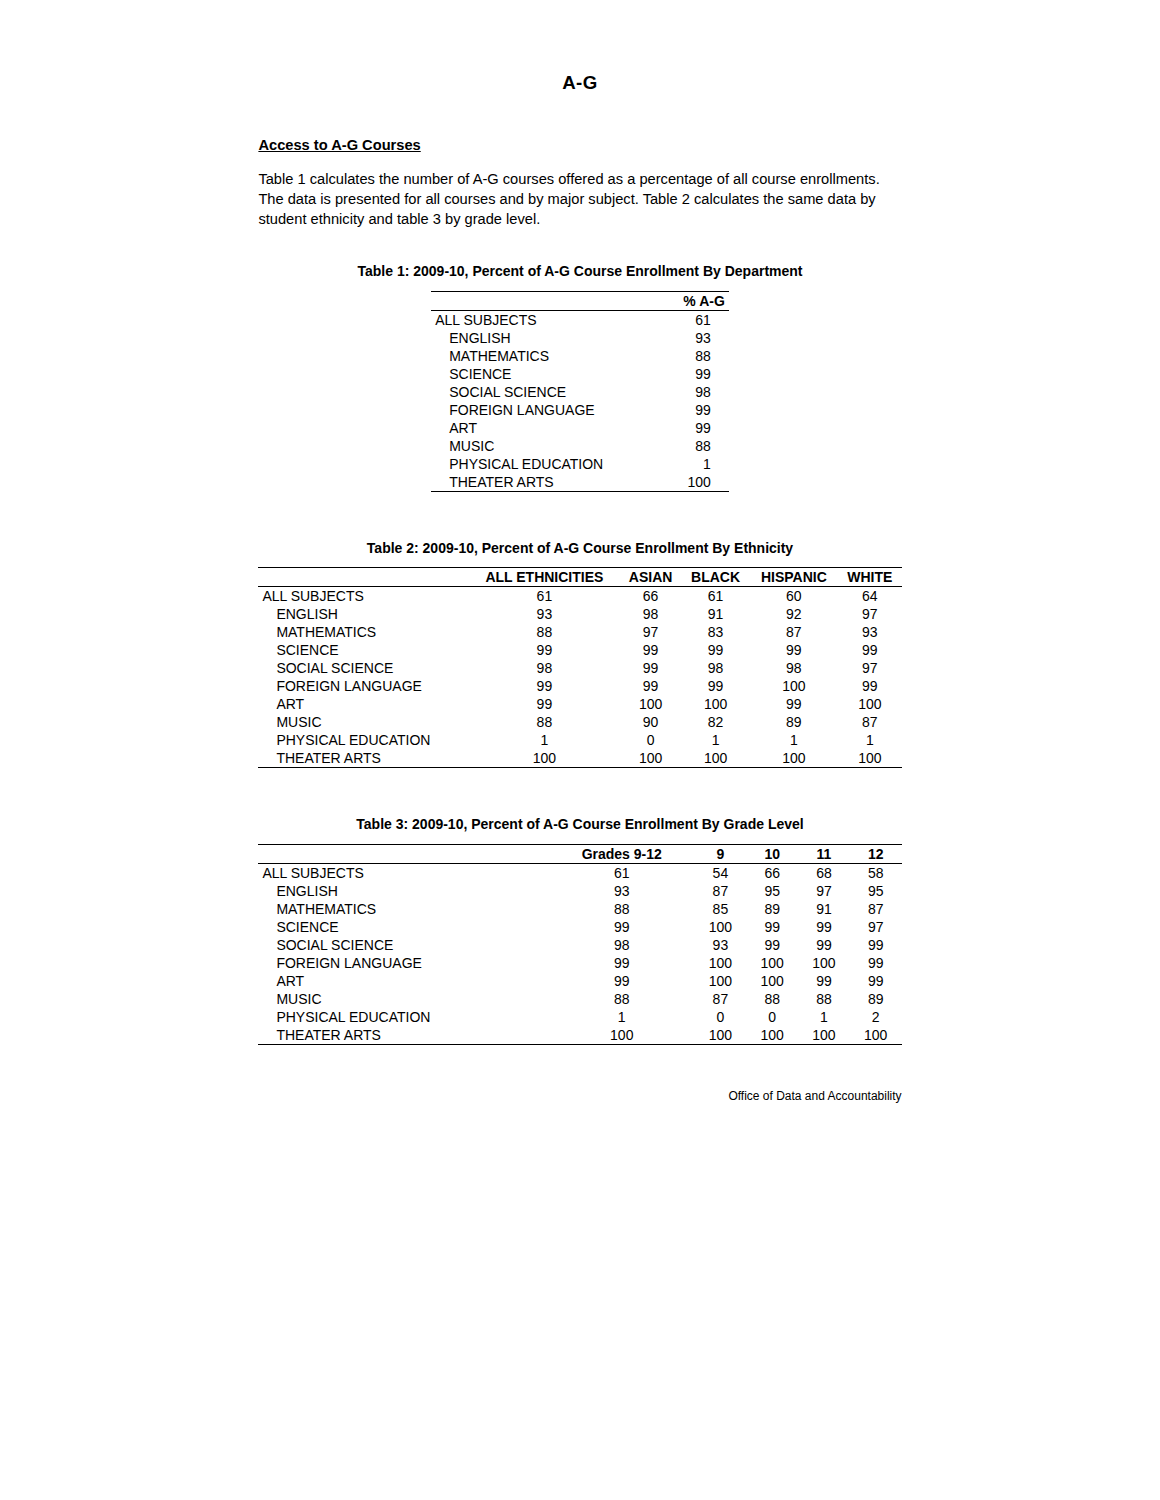A-G
Access to A-G Courses
Table 1 calculates the number of A-G courses offered as a percentage of all course enrollments. The data is presented for all courses and by major subject. Table 2 calculates the same data by student ethnicity and table 3 by grade level.
Table 1: 2009-10, Percent of A-G Course Enrollment By Department
| | % A-G |
| --- | --- |
| ALL SUBJECTS | 61 |
| ENGLISH | 93 |
| MATHEMATICS | 88 |
| SCIENCE | 99 |
| SOCIAL SCIENCE | 98 |
| FOREIGN LANGUAGE | 99 |
| ART | 99 |
| MUSIC | 88 |
| PHYSICAL EDUCATION | 1 |
| THEATER ARTS | 100 |
Table 2: 2009-10, Percent of A-G Course Enrollment By Ethnicity
| | ALL ETHNICITIES | ASIAN | BLACK | HISPANIC | WHITE |
| --- | --- | --- | --- | --- | --- |
| ALL SUBJECTS | 61 | 66 | 61 | 60 | 64 |
| ENGLISH | 93 | 98 | 91 | 92 | 97 |
| MATHEMATICS | 88 | 97 | 83 | 87 | 93 |
| SCIENCE | 99 | 99 | 99 | 99 | 99 |
| SOCIAL SCIENCE | 98 | 99 | 98 | 98 | 97 |
| FOREIGN LANGUAGE | 99 | 99 | 99 | 100 | 99 |
| ART | 99 | 100 | 100 | 99 | 100 |
| MUSIC | 88 | 90 | 82 | 89 | 87 |
| PHYSICAL EDUCATION | 1 | 0 | 1 | 1 | 1 |
| THEATER ARTS | 100 | 100 | 100 | 100 | 100 |
Table 3: 2009-10, Percent of A-G Course Enrollment By Grade Level
| | Grades 9-12 | 9 | 10 | 11 | 12 |
| --- | --- | --- | --- | --- | --- |
| ALL SUBJECTS | 61 | 54 | 66 | 68 | 58 |
| ENGLISH | 93 | 87 | 95 | 97 | 95 |
| MATHEMATICS | 88 | 85 | 89 | 91 | 87 |
| SCIENCE | 99 | 100 | 99 | 99 | 97 |
| SOCIAL SCIENCE | 98 | 93 | 99 | 99 | 99 |
| FOREIGN LANGUAGE | 99 | 100 | 100 | 100 | 99 |
| ART | 99 | 100 | 100 | 99 | 99 |
| MUSIC | 88 | 87 | 88 | 88 | 89 |
| PHYSICAL EDUCATION | 1 | 0 | 0 | 1 | 2 |
| THEATER ARTS | 100 | 100 | 100 | 100 | 100 |
Office of Data and Accountability